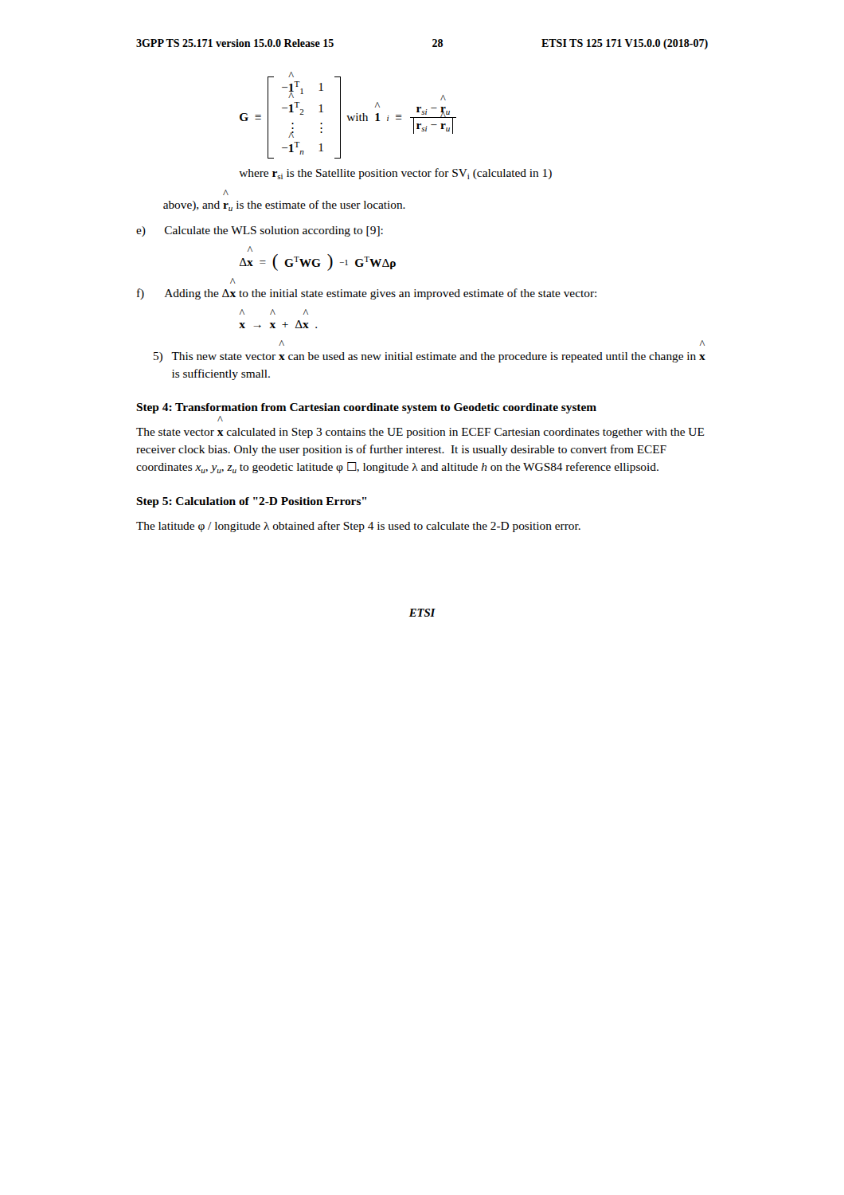3GPP TS 25.171 version 15.0.0 Release 15
28
ETSI TS 125 171 V15.0.0 (2018-07)
G ≡
| − ^ 1 T 1 | 1 |
| − ^ 1 T 2 | 1 |
| ⋮ | ⋮ |
| − ^ 1 T n | 1 |
with ^1i ≡ rsi − ^ru rsi − ^ru where rsi is the Satellite position vector for SVi (calculated in 1)
above), and ^ru is the estimate of the user location.
e)
Calculate the WLS solution according to [9]:
Δ^x = ( GTWG )−1 GTWΔρ
f)
Adding the Δ^x to the initial state estimate gives an improved estimate of the state vector:
^x → ^x + Δ^x .
5)
This new state vector ^x can be used as new initial estimate and the procedure is repeated until the change in ^x is sufficiently small.
Step 4: Transformation from Cartesian coordinate system to Geodetic coordinate system
The state vector ^x calculated in Step 3 contains the UE position in ECEF Cartesian coordinates together with the UE receiver clock bias. Only the user position is of further interest. It is usually desirable to convert from ECEF coordinates xu, yu, zu to geodetic latitude φ ☐, longitude λ and altitude h on the WGS84 reference ellipsoid.
Step 5: Calculation of "2-D Position Errors"
The latitude φ / longitude λ obtained after Step 4 is used to calculate the 2-D position error.
ETSI